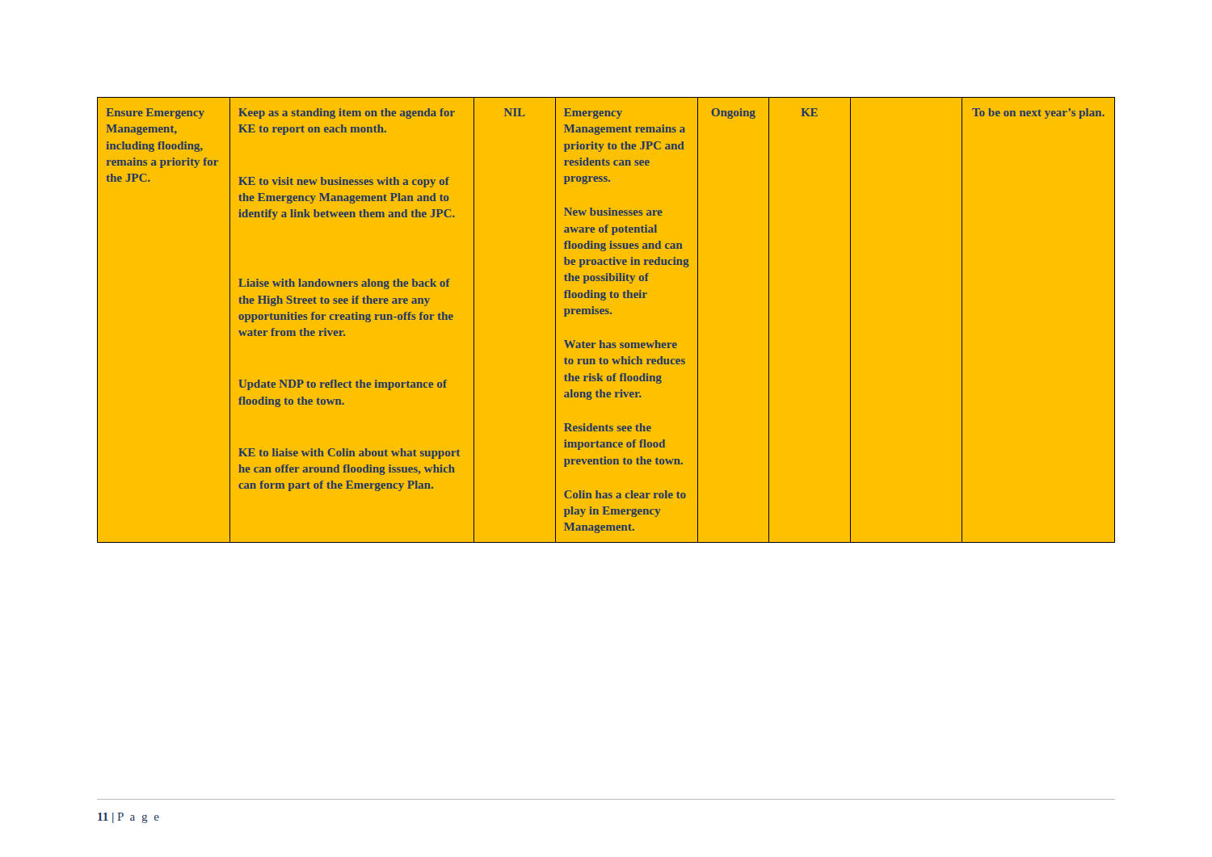| Ensure Emergency Management, including flooding, remains a priority for the JPC. | Keep as a standing item on the agenda for KE to report on each month. KE to visit new businesses with a copy of the Emergency Management Plan and to identify a link between them and the JPC. Liaise with landowners along the back of the High Street to see if there are any opportunities for creating run-offs for the water from the river. Update NDP to reflect the importance of flooding to the town. KE to liaise with Colin about what support he can offer around flooding issues, which can form part of the Emergency Plan. | NIL | Emergency Management remains a priority to the JPC and residents can see progress. New businesses are aware of potential flooding issues and can be proactive in reducing the possibility of flooding to their premises. Water has somewhere to run to which reduces the risk of flooding along the river. Residents see the importance of flood prevention to the town. Colin has a clear role to play in Emergency Management. | Ongoing | KE | | To be on next year’s plan. |
11 | P a g e